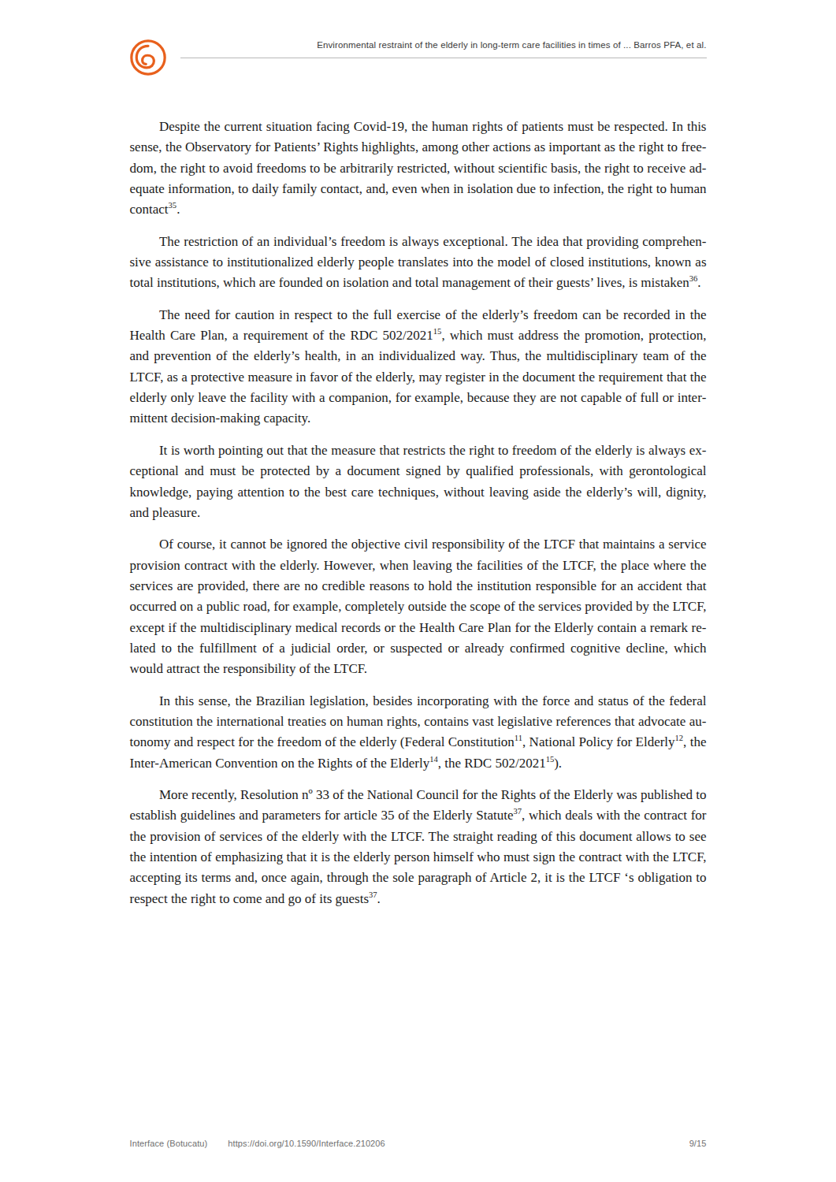Environmental restraint of the elderly in long-term care facilities in times of ... Barros PFA, et al.
Despite the current situation facing Covid-19, the human rights of patients must be respected. In this sense, the Observatory for Patients’ Rights highlights, among other actions as important as the right to freedom, the right to avoid freedoms to be arbitrarily restricted, without scientific basis, the right to receive adequate information, to daily family contact, and, even when in isolation due to infection, the right to human contact35.
The restriction of an individual’s freedom is always exceptional. The idea that providing comprehensive assistance to institutionalized elderly people translates into the model of closed institutions, known as total institutions, which are founded on isolation and total management of their guests’ lives, is mistaken36.
The need for caution in respect to the full exercise of the elderly’s freedom can be recorded in the Health Care Plan, a requirement of the RDC 502/202115, which must address the promotion, protection, and prevention of the elderly’s health, in an individualized way. Thus, the multidisciplinary team of the LTCF, as a protective measure in favor of the elderly, may register in the document the requirement that the elderly only leave the facility with a companion, for example, because they are not capable of full or intermittent decision-making capacity.
It is worth pointing out that the measure that restricts the right to freedom of the elderly is always exceptional and must be protected by a document signed by qualified professionals, with gerontological knowledge, paying attention to the best care techniques, without leaving aside the elderly’s will, dignity, and pleasure.
Of course, it cannot be ignored the objective civil responsibility of the LTCF that maintains a service provision contract with the elderly. However, when leaving the facilities of the LTCF, the place where the services are provided, there are no credible reasons to hold the institution responsible for an accident that occurred on a public road, for example, completely outside the scope of the services provided by the LTCF, except if the multidisciplinary medical records or the Health Care Plan for the Elderly contain a remark related to the fulfillment of a judicial order, or suspected or already confirmed cognitive decline, which would attract the responsibility of the LTCF.
In this sense, the Brazilian legislation, besides incorporating with the force and status of the federal constitution the international treaties on human rights, contains vast legislative references that advocate autonomy and respect for the freedom of the elderly (Federal Constitution11, National Policy for Elderly12, the Inter-American Convention on the Rights of the Elderly14, the RDC 502/202115).
More recently, Resolution nº 33 of the National Council for the Rights of the Elderly was published to establish guidelines and parameters for article 35 of the Elderly Statute37, which deals with the contract for the provision of services of the elderly with the LTCF. The straight reading of this document allows to see the intention of emphasizing that it is the elderly person himself who must sign the contract with the LTCF, accepting its terms and, once again, through the sole paragraph of Article 2, it is the LTCF ‘s obligation to respect the right to come and go of its guests37.
Interface (Botucatu) https://doi.org/10.1590/Interface.210206
9/15